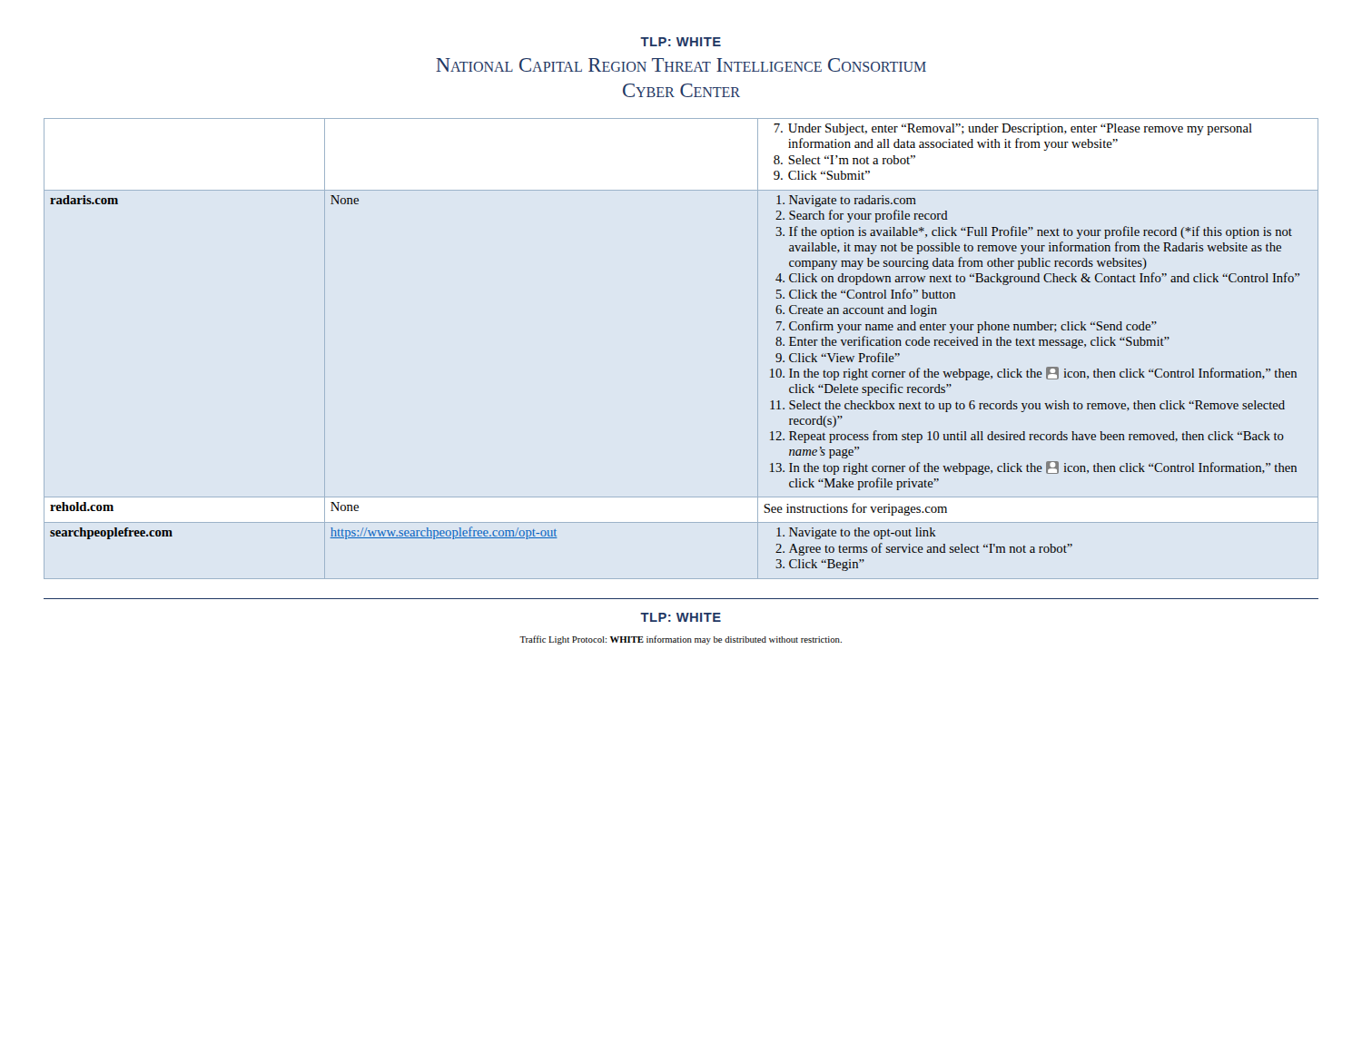TLP: WHITE
National Capital Region Threat Intelligence Consortium
Cyber Center
| | | 7. Under Subject, enter “Removal”; under Description, enter “Please remove my personal information and all data associated with it from your website” 8. Select “I’m not a robot” 9. Click “Submit” |
| radaris.com | None | Navigate to radaris.com Search for your profile record If the option is available*, click “Full Profile” next to your profile record (*if this option is not available, it may not be possible to remove your information from the Radaris website as the company may be sourcing data from other public records websites) Click on dropdown arrow next to “Background Check & Contact Info” and click “Control Info” Click the “Control Info” button Create an account and login Confirm your name and enter your phone number; click “Send code” Enter the verification code received in the text message, click “Submit” Click “View Profile” In the top right corner of the webpage, click the icon, then click “Control Information,” then click “Delete specific records” Select the checkbox next to up to 6 records you wish to remove, then click “Remove selected record(s)” Repeat process from step 10 until all desired records have been removed, then click “Back to name’s page” In the top right corner of the webpage, click the icon, then click “Control Information,” then click “Make profile private” |
| rehold.com | None | See instructions for veripages.com |
| searchpeoplefree.com | https://www.searchpeoplefree.com/opt-out | Navigate to the opt-out link Agree to terms of service and select “I'm not a robot” Click “Begin” |
TLP: WHITE
Traffic Light Protocol: WHITE information may be distributed without restriction.